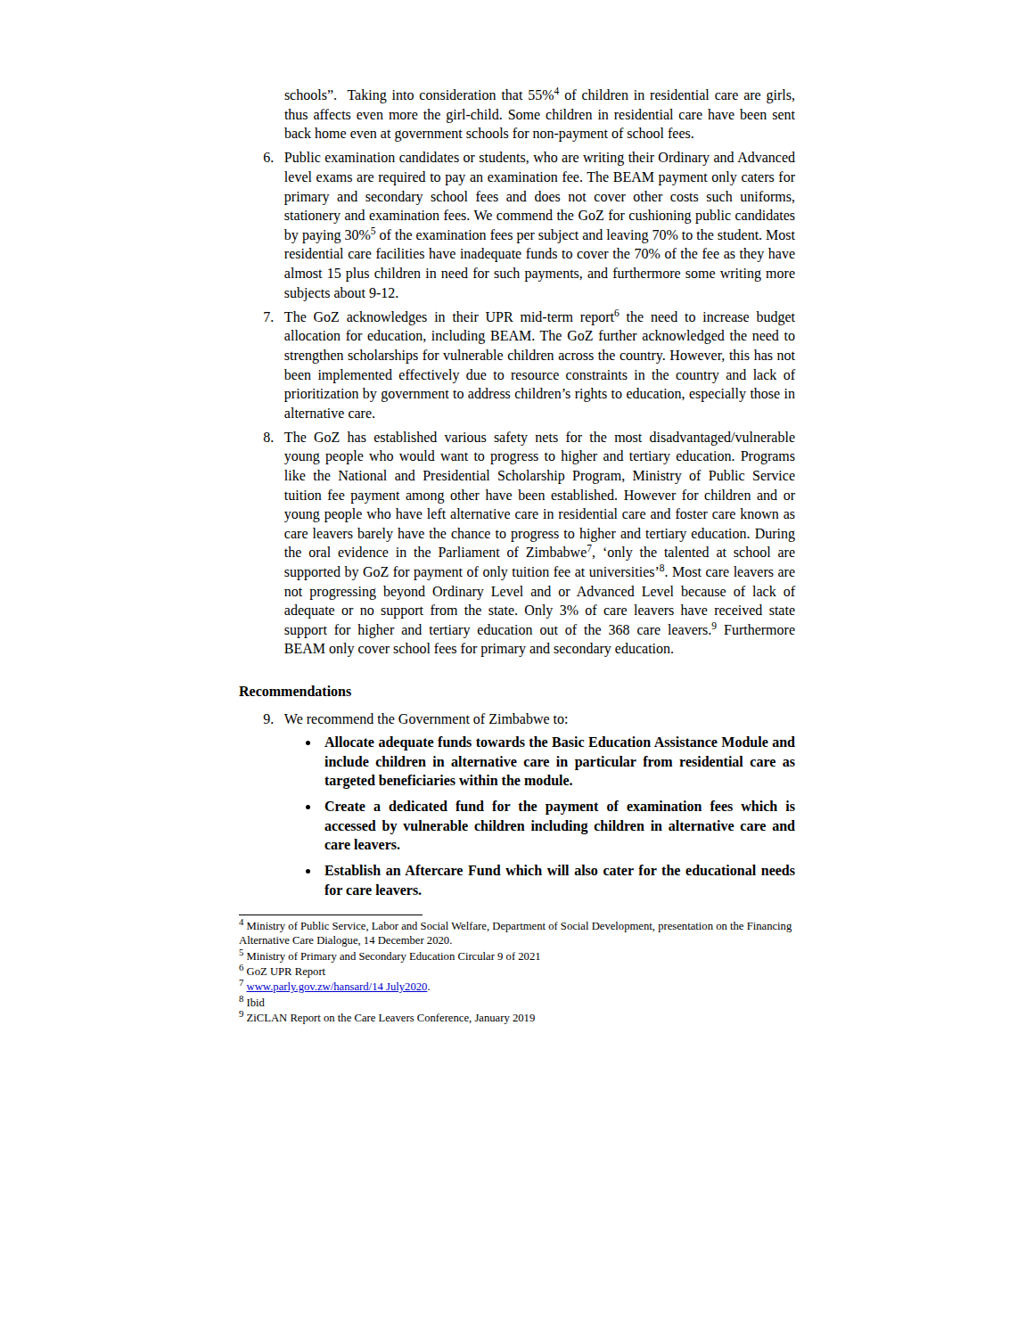schools”. Taking into consideration that 55%4 of children in residential care are girls, thus affects even more the girl-child. Some children in residential care have been sent back home even at government schools for non-payment of school fees.
Public examination candidates or students, who are writing their Ordinary and Advanced level exams are required to pay an examination fee. The BEAM payment only caters for primary and secondary school fees and does not cover other costs such uniforms, stationery and examination fees. We commend the GoZ for cushioning public candidates by paying 30%5 of the examination fees per subject and leaving 70% to the student. Most residential care facilities have inadequate funds to cover the 70% of the fee as they have almost 15 plus children in need for such payments, and furthermore some writing more subjects about 9-12.
The GoZ acknowledges in their UPR mid-term report6 the need to increase budget allocation for education, including BEAM. The GoZ further acknowledged the need to strengthen scholarships for vulnerable children across the country. However, this has not been implemented effectively due to resource constraints in the country and lack of prioritization by government to address children’s rights to education, especially those in alternative care.
The GoZ has established various safety nets for the most disadvantaged/vulnerable young people who would want to progress to higher and tertiary education. Programs like the National and Presidential Scholarship Program, Ministry of Public Service tuition fee payment among other have been established. However for children and or young people who have left alternative care in residential care and foster care known as care leavers barely have the chance to progress to higher and tertiary education. During the oral evidence in the Parliament of Zimbabwe7, ‘only the talented at school are supported by GoZ for payment of only tuition fee at universities’8. Most care leavers are not progressing beyond Ordinary Level and or Advanced Level because of lack of adequate or no support from the state. Only 3% of care leavers have received state support for higher and tertiary education out of the 368 care leavers.9 Furthermore BEAM only cover school fees for primary and secondary education.
Recommendations
We recommend the Government of Zimbabwe to:
Allocate adequate funds towards the Basic Education Assistance Module and include children in alternative care in particular from residential care as targeted beneficiaries within the module.
Create a dedicated fund for the payment of examination fees which is accessed by vulnerable children including children in alternative care and care leavers.
Establish an Aftercare Fund which will also cater for the educational needs for care leavers.
4 Ministry of Public Service, Labor and Social Welfare, Department of Social Development, presentation on the Financing Alternative Care Dialogue, 14 December 2020.
5 Ministry of Primary and Secondary Education Circular 9 of 2021
6 GoZ UPR Report
7 www.parly.gov.zw/hansard/14 July2020.
8 Ibid
9 ZiCLAN Report on the Care Leavers Conference, January 2019